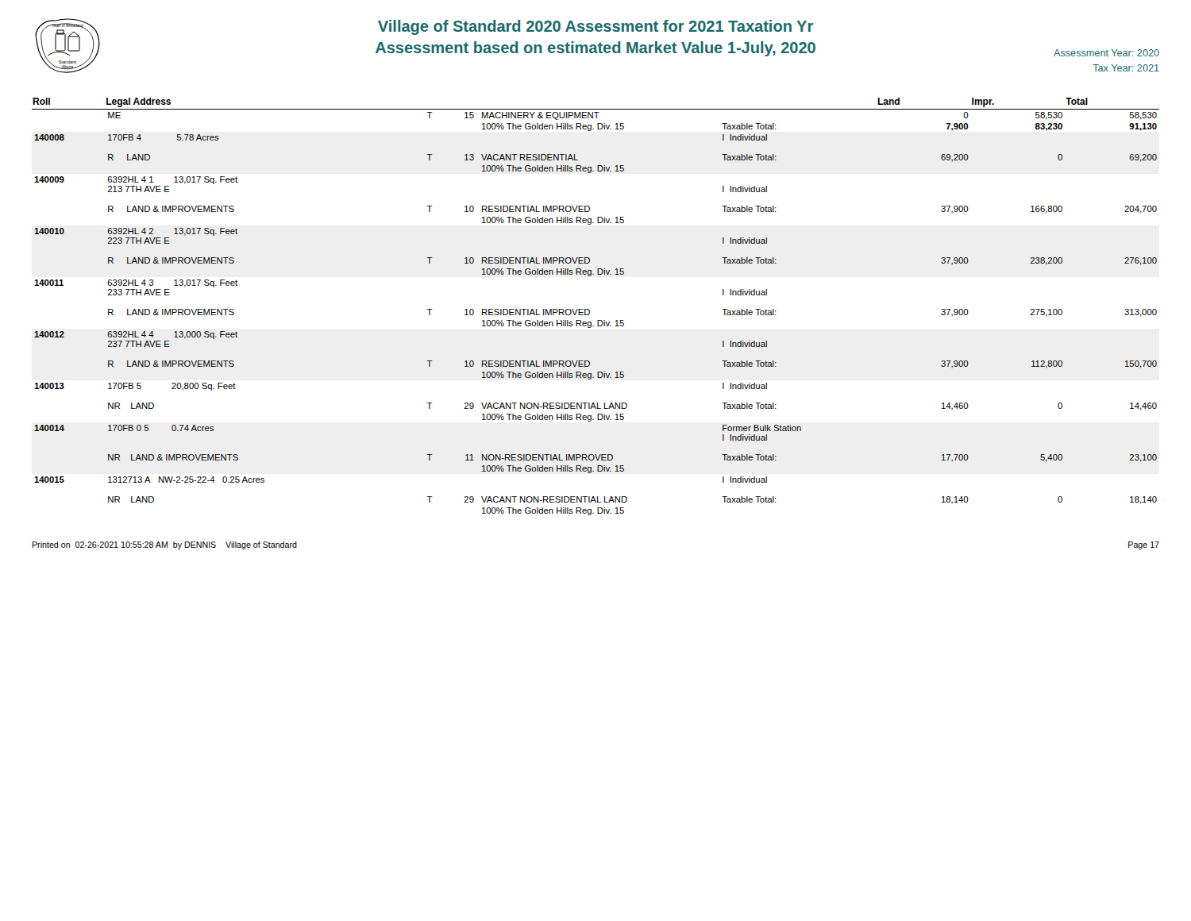Standard Alberta Heart of Wheatland
Village of Standard 2020 Assessment for 2021 Taxation Yr
Assessment based on estimated Market Value 1-July, 2020
Assessment Year: 2020
Tax Year: 2021
| Roll | Legal Address | Land | Impr. | Total |
| --- | --- | --- | --- | --- |
| | ME | T | 15 | MACHINERY & EQUIPMENT | | 0 | 58,530 | 58,530 |
| | | | | 100% The Golden Hills Reg. Div. 15 | Taxable Total: | 7,900 | 83,230 | 91,130 |
| 140008 | 170FB 4 5.78 Acres | | | | I Individual | | | |
| | R LAND | T | 13 | VACANT RESIDENTIAL | Taxable Total: | 69,200 | 0 | 69,200 |
| | | | | 100% The Golden Hills Reg. Div. 15 | | | | |
| 140009 | 6392HL 4 1 13,017 Sq. Feet 213 7TH AVE E | | | | I Individual | | | |
| | R LAND & IMPROVEMENTS | T | 10 | RESIDENTIAL IMPROVED | Taxable Total: | 37,900 | 166,800 | 204,700 |
| | | | | 100% The Golden Hills Reg. Div. 15 | | | | |
| 140010 | 6392HL 4 2 13,017 Sq. Feet 223 7TH AVE E | | | | I Individual | | | |
| | R LAND & IMPROVEMENTS | T | 10 | RESIDENTIAL IMPROVED | Taxable Total: | 37,900 | 238,200 | 276,100 |
| | | | | 100% The Golden Hills Reg. Div. 15 | | | | |
| 140011 | 6392HL 4 3 13,017 Sq. Feet 233 7TH AVE E | | | | I Individual | | | |
| | R LAND & IMPROVEMENTS | T | 10 | RESIDENTIAL IMPROVED | Taxable Total: | 37,900 | 275,100 | 313,000 |
| | | | | 100% The Golden Hills Reg. Div. 15 | | | | |
| 140012 | 6392HL 4 4 13,000 Sq. Feet 237 7TH AVE E | | | | I Individual | | | |
| | R LAND & IMPROVEMENTS | T | 10 | RESIDENTIAL IMPROVED | Taxable Total: | 37,900 | 112,800 | 150,700 |
| | | | | 100% The Golden Hills Reg. Div. 15 | | | | |
| 140013 | 170FB 5 20,800 Sq. Feet | | | | I Individual | | | |
| | NR LAND | T | 29 | VACANT NON-RESIDENTIAL LAND | Taxable Total: | 14,460 | 0 | 14,460 |
| | | | | 100% The Golden Hills Reg. Div. 15 | | | | |
| 140014 | 170FB 0 5 0.74 Acres | | | | Former Bulk Station I Individual | | | |
| | NR LAND & IMPROVEMENTS | T | 11 | NON-RESIDENTIAL IMPROVED | Taxable Total: | 17,700 | 5,400 | 23,100 |
| | | | | 100% The Golden Hills Reg. Div. 15 | | | | |
| 140015 | 1312713 A NW-2-25-22-4 0.25 Acres | | | | I Individual | | | |
| | NR LAND | T | 29 | VACANT NON-RESIDENTIAL LAND | Taxable Total: | 18,140 | 0 | 18,140 |
| | | | | 100% The Golden Hills Reg. Div. 15 | | | | |
Printed on 02-26-2021 10:55:28 AM by DENNIS Village of Standard
Page 17